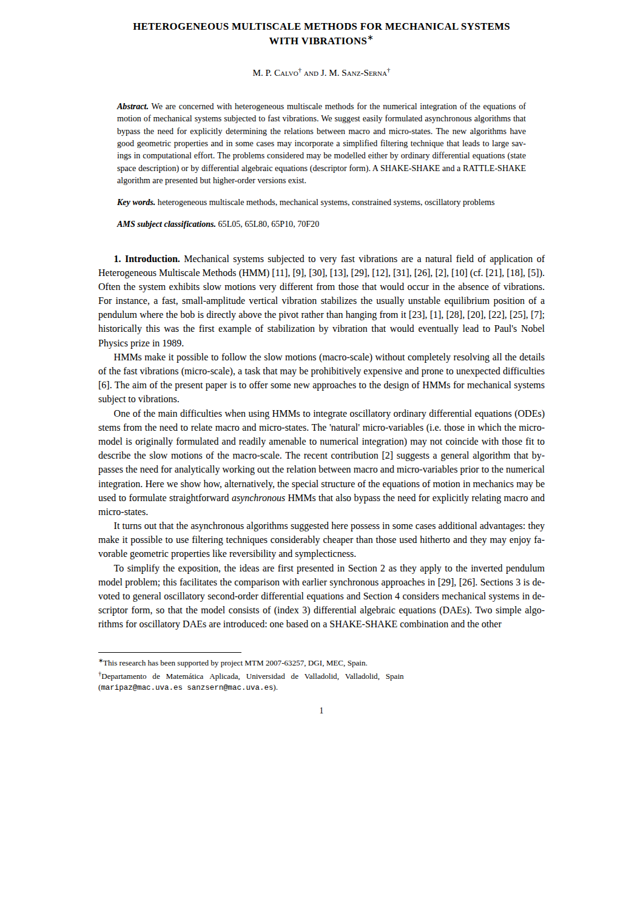Heterogeneous Multiscale Methods for Mechanical Systems
with Vibrations∗
M. P. Calvo† and J. M. Sanz-Serna†
Abstract. We are concerned with heterogeneous multiscale methods for the numerical integration of the equations of motion of mechanical systems subjected to fast vibrations. We suggest easily formulated asynchronous algorithms that bypass the need for explicitly determining the relations between macro and micro-states. The new algorithms have good geometric properties and in some cases may incorporate a simplified filtering technique that leads to large savings in computational effort. The problems considered may be modelled either by ordinary differential equations (state space description) or by differential algebraic equations (descriptor form). A SHAKE-SHAKE and a RATTLE-SHAKE algorithm are presented but higher-order versions exist.
Key words. heterogeneous multiscale methods, mechanical systems, constrained systems, oscillatory problems
AMS subject classifications. 65L05, 65L80, 65P10, 70F20
1. Introduction. Mechanical systems subjected to very fast vibrations are a natural field of application of Heterogeneous Multiscale Methods (HMM) [11], [9], [30], [13], [29], [12], [31], [26], [2], [10] (cf. [21], [18], [5]). Often the system exhibits slow motions very different from those that would occur in the absence of vibrations. For instance, a fast, small-amplitude vertical vibration stabilizes the usually unstable equilibrium position of a pendulum where the bob is directly above the pivot rather than hanging from it [23], [1], [28], [20], [22], [25], [7]; historically this was the first example of stabilization by vibration that would eventually lead to Paul's Nobel Physics prize in 1989.
HMMs make it possible to follow the slow motions (macro-scale) without completely resolving all the details of the fast vibrations (micro-scale), a task that may be prohibitively expensive and prone to unexpected difficulties [6]. The aim of the present paper is to offer some new approaches to the design of HMMs for mechanical systems subject to vibrations.
One of the main difficulties when using HMMs to integrate oscillatory ordinary differential equations (ODEs) stems from the need to relate macro and micro-states. The 'natural' micro-variables (i.e. those in which the micro-model is originally formulated and readily amenable to numerical integration) may not coincide with those fit to describe the slow motions of the macro-scale. The recent contribution [2] suggests a general algorithm that bypasses the need for analytically working out the relation between macro and micro-variables prior to the numerical integration. Here we show how, alternatively, the special structure of the equations of motion in mechanics may be used to formulate straightforward asynchronous HMMs that also bypass the need for explicitly relating macro and micro-states.
It turns out that the asynchronous algorithms suggested here possess in some cases additional advantages: they make it possible to use filtering techniques considerably cheaper than those used hitherto and they may enjoy favorable geometric properties like reversibility and symplecticness.
To simplify the exposition, the ideas are first presented in Section 2 as they apply to the inverted pendulum model problem; this facilitates the comparison with earlier synchronous approaches in [29], [26]. Sections 3 is devoted to general oscillatory second-order differential equations and Section 4 considers mechanical systems in descriptor form, so that the model consists of (index 3) differential algebraic equations (DAEs). Two simple algorithms for oscillatory DAEs are introduced: one based on a SHAKE-SHAKE combination and the other
∗This research has been supported by project MTM 2007-63257, DGI, MEC, Spain.
†Departamento de Matemática Aplicada, Universidad de Valladolid, Valladolid, Spain
(maripaz@mac.uva.es sanzsern@mac.uva.es).
1